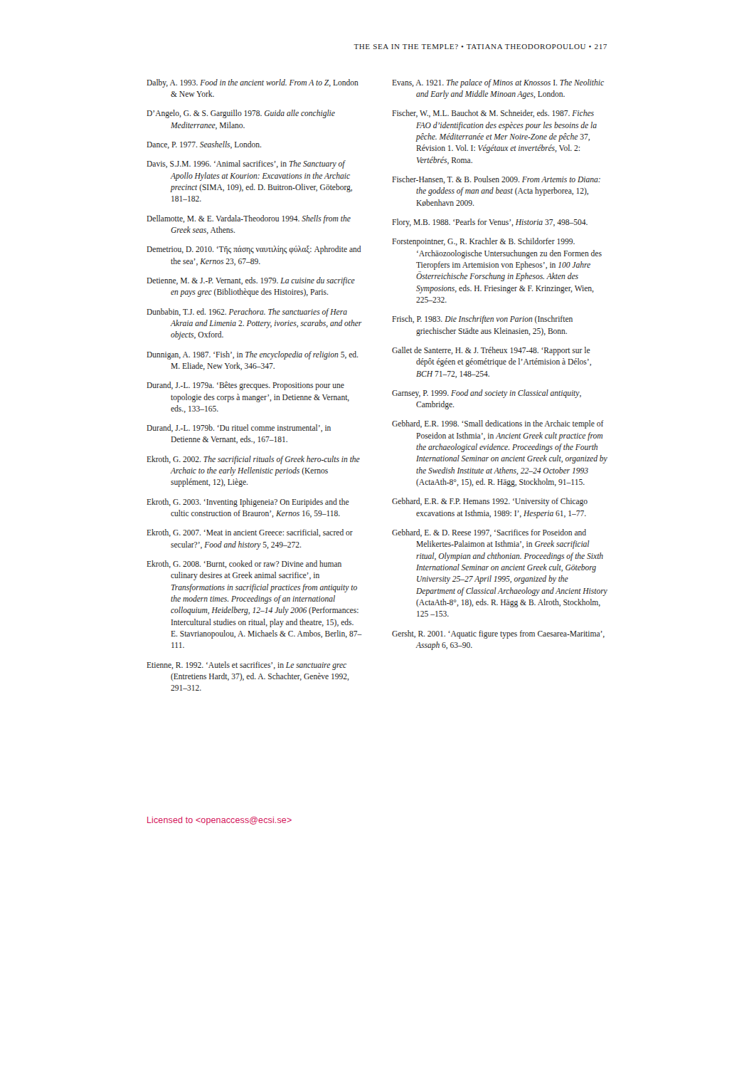THE SEA IN THE TEMPLE? • TATIANA THEODOROPOULOU • 217
Dalby, A. 1993. Food in the ancient world. From A to Z, London & New York.
D’Angelo, G. & S. Garguillo 1978. Guida alle conchiglie Mediterranee, Milano.
Dance, P. 1977. Seashells, London.
Davis, S.J.M. 1996. ‘Animal sacrifices’, in The Sanctuary of Apollo Hylates at Kourion: Excavations in the Archaic precinct (SIMA, 109), ed. D. Buitron-Oliver, Göteborg, 181–182.
Dellamotte, M. & E. Vardala-Theodorou 1994. Shells from the Greek seas, Athens.
Demetriou, D. 2010. ‘Τῆς πάσης ναυτιλίης φύλαξ: Aphrodite and the sea’, Kernos 23, 67–89.
Detienne, M. & J.-P. Vernant, eds. 1979. La cuisine du sacrifice en pays grec (Bibliothèque des Histoires), Paris.
Dunbabin, T.J. ed. 1962. Perachora. The sanctuaries of Hera Akraia and Limenia 2. Pottery, ivories, scarabs, and other objects, Oxford.
Dunnigan, A. 1987. ‘Fish’, in The encyclopedia of religion 5, ed. M. Eliade, New York, 346–347.
Durand, J.-L. 1979a. ‘Bêtes grecques. Propositions pour une topologie des corps à manger’, in Detienne & Vernant, eds., 133–165.
Durand, J.-L. 1979b. ‘Du rituel comme instrumental’, in Detienne & Vernant, eds., 167–181.
Ekroth, G. 2002. The sacrificial rituals of Greek hero-cults in the Archaic to the early Hellenistic periods (Kernos supplément, 12), Liège.
Ekroth, G. 2003. ‘Inventing Iphigeneia? On Euripides and the cultic construction of Brauron’, Kernos 16, 59–118.
Ekroth, G. 2007. ‘Meat in ancient Greece: sacrificial, sacred or secular?’, Food and history 5, 249–272.
Ekroth, G. 2008. ‘Burnt, cooked or raw? Divine and human culinary desires at Greek animal sacrifice’, in Transformations in sacrificial practices from antiquity to the modern times. Proceedings of an international colloquium, Heidelberg, 12–14 July 2006 (Performances: Intercultural studies on ritual, play and theatre, 15), eds. E. Stavrianopoulou, A. Michaels & C. Ambos, Berlin, 87–111.
Etienne, R. 1992. ‘Autels et sacrifices’, in Le sanctuaire grec (Entretiens Hardt, 37), ed. A. Schachter, Genève 1992, 291–312.
Evans, A. 1921. The palace of Minos at Knossos I. The Neolithic and Early and Middle Minoan Ages, London.
Fischer, W., M.L. Bauchot & M. Schneider, eds. 1987. Fiches FAO d’identification des espèces pour les besoins de la pêche. Méditerranée et Mer Noire-Zone de pêche 37, Révision 1. Vol. I: Végétaux et invertébrés, Vol. 2: Vertébrés, Roma.
Fischer-Hansen, T. & B. Poulsen 2009. From Artemis to Diana: the goddess of man and beast (Acta hyperborea, 12), København 2009.
Flory, M.B. 1988. ‘Pearls for Venus’, Historia 37, 498–504.
Forstenpointner, G., R. Krachler & B. Schildorfer 1999. ‘Archäozoologische Untersuchungen zu den Formen des Tieropfers im Artemision von Ephesos’, in 100 Jahre Österreichische Forschung in Ephesos. Akten des Symposions, eds. H. Friesinger & F. Krinzinger, Wien, 225–232.
Frisch, P. 1983. Die Inschriften von Parion (Inschriften griechischer Städte aus Kleinasien, 25), Bonn.
Gallet de Santerre, H. & J. Tréheux 1947-48. ‘Rapport sur le dépôt égéen et géométrique de l’Artémision à Délos’, BCH 71–72, 148–254.
Garnsey, P. 1999. Food and society in Classical antiquity, Cambridge.
Gebhard, E.R. 1998. ‘Small dedications in the Archaic temple of Poseidon at Isthmia’, in Ancient Greek cult practice from the archaeological evidence. Proceedings of the Fourth International Seminar on ancient Greek cult, organized by the Swedish Institute at Athens, 22–24 October 1993 (ActaAth-8°, 15), ed. R. Hägg, Stockholm, 91–115.
Gebhard, E.R. & F.P. Hemans 1992. ‘University of Chicago excavations at Isthmia, 1989: I’, Hesperia 61, 1–77.
Gebhard, E. & D. Reese 1997, ‘Sacrifices for Poseidon and Melikertes-Palaimon at Isthmia’, in Greek sacrificial ritual, Olympian and chthonian. Proceedings of the Sixth International Seminar on ancient Greek cult, Göteborg University 25–27 April 1995, organized by the Department of Classical Archaeology and Ancient History (ActaAth-8°, 18), eds. R. Hägg & B. Alroth, Stockholm, 125 –153.
Gersht, R. 2001. ‘Aquatic figure types from Caesarea-Maritima’, Assaph 6, 63–90.
Licensed to <openaccess@ecsi.se>